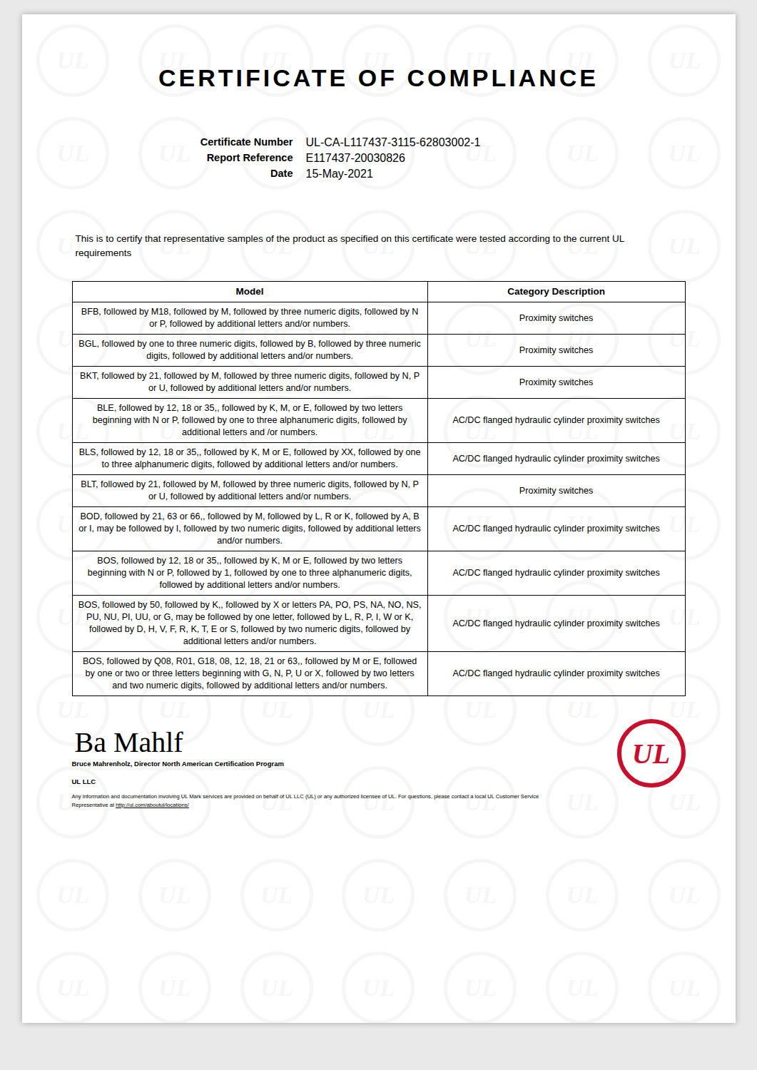UL
UL
UL
UL
UL
UL
UL
UL
UL
UL
UL
UL
UL
UL
UL
UL
UL
UL
UL
UL
UL
UL
UL
UL
UL
UL
UL
UL
UL
UL
UL
UL
UL
UL
UL
UL
UL
UL
UL
UL
UL
UL
UL
UL
UL
UL
UL
UL
UL
UL
UL
UL
UL
UL
UL
UL
UL
UL
UL
UL
UL
UL
UL
UL
UL
UL
UL
UL
UL
UL
UL
UL
UL
UL
UL
UL
UL
CERTIFICATE OF COMPLIANCE
| Certificate Number | UL-CA-L117437-3115-62803002-1 |
| Report Reference | E117437-20030826 |
| Date | 15-May-2021 |
This is to certify that representative samples of the product as specified on this certificate were tested according to the current UL requirements
| Model | Category Description |
| --- | --- |
| BFB, followed by M18, followed by M, followed by three numeric digits, followed by N or P, followed by additional letters and/or numbers. | Proximity switches |
| BGL, followed by one to three numeric digits, followed by B, followed by three numeric digits, followed by additional letters and/or numbers. | Proximity switches |
| BKT, followed by 21, followed by M, followed by three numeric digits, followed by N, P or U, followed by additional letters and/or numbers. | Proximity switches |
| BLE, followed by 12, 18 or 35,, followed by K, M, or E, followed by two letters beginning with N or P, followed by one to three alphanumeric digits, followed by additional letters and /or numbers. | AC/DC flanged hydraulic cylinder proximity switches |
| BLS, followed by 12, 18 or 35,, followed by K, M or E, followed by XX, followed by one to three alphanumeric digits, followed by additional letters and/or numbers. | AC/DC flanged hydraulic cylinder proximity switches |
| BLT, followed by 21, followed by M, followed by three numeric digits, followed by N, P or U, followed by additional letters and/or numbers. | Proximity switches |
| BOD, followed by 21, 63 or 66,, followed by M, followed by L, R or K, followed by A, B or I, may be followed by I, followed by two numeric digits, followed by additional letters and/or numbers. | AC/DC flanged hydraulic cylinder proximity switches |
| BOS, followed by 12, 18 or 35,, followed by K, M or E, followed by two letters beginning with N or P, followed by 1, followed by one to three alphanumeric digits, followed by additional letters and/or numbers. | AC/DC flanged hydraulic cylinder proximity switches |
| BOS, followed by 50, followed by K,, followed by X or letters PA, PO, PS, NA, NO, NS, PU, NU, PI, UU, or G, may be followed by one letter, followed by L, R, P, I, W or K, followed by D, H, V, F, R, K, T, E or S, followed by two numeric digits, followed by additional letters and/or numbers. | AC/DC flanged hydraulic cylinder proximity switches |
| BOS, followed by Q08, R01, G18, 08, 12, 18, 21 or 63,, followed by M or E, followed by one or two or three letters beginning with G, N, P, U or X, followed by two letters and two numeric digits, followed by additional letters and/or numbers. | AC/DC flanged hydraulic cylinder proximity switches |
Ba Mahlf
Bruce Mahrenholz, Director North American Certification Program
UL LLC
Any information and documentation involving UL Mark services are provided on behalf of UL LLC (UL) or any authorized licensee of UL. For questions, please contact a local UL Customer Service Representative at http://ul.com/aboutul/locations/
UL